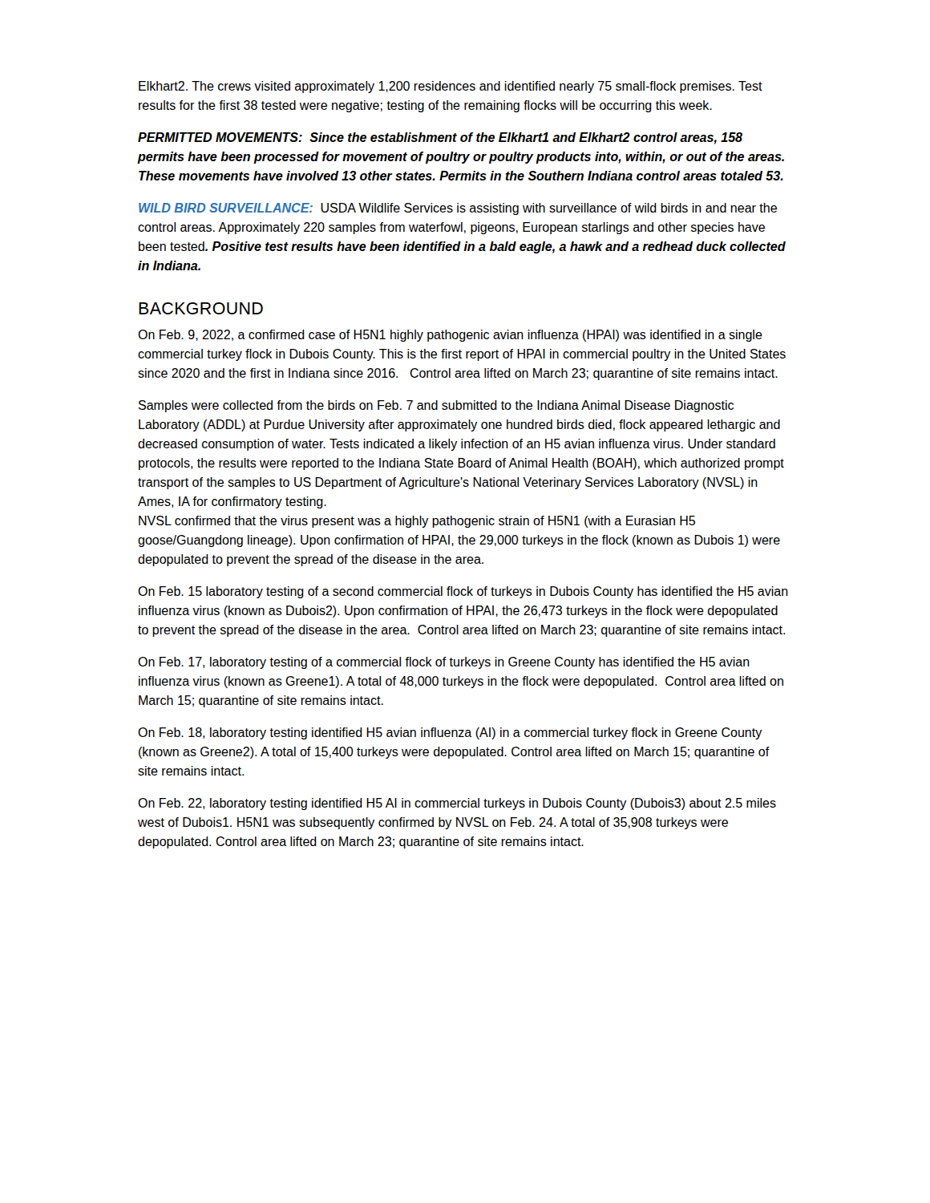Elkhart2. The crews visited approximately 1,200 residences and identified nearly 75 small-flock premises. Test results for the first 38 tested were negative; testing of the remaining flocks will be occurring this week.
PERMITTED MOVEMENTS: Since the establishment of the Elkhart1 and Elkhart2 control areas, 158 permits have been processed for movement of poultry or poultry products into, within, or out of the areas. These movements have involved 13 other states. Permits in the Southern Indiana control areas totaled 53.
WILD BIRD SURVEILLANCE: USDA Wildlife Services is assisting with surveillance of wild birds in and near the control areas. Approximately 220 samples from waterfowl, pigeons, European starlings and other species have been tested. Positive test results have been identified in a bald eagle, a hawk and a redhead duck collected in Indiana.
BACKGROUND
On Feb. 9, 2022, a confirmed case of H5N1 highly pathogenic avian influenza (HPAI) was identified in a single commercial turkey flock in Dubois County. This is the first report of HPAI in commercial poultry in the United States since 2020 and the first in Indiana since 2016. Control area lifted on March 23; quarantine of site remains intact.
Samples were collected from the birds on Feb. 7 and submitted to the Indiana Animal Disease Diagnostic Laboratory (ADDL) at Purdue University after approximately one hundred birds died, flock appeared lethargic and decreased consumption of water. Tests indicated a likely infection of an H5 avian influenza virus. Under standard protocols, the results were reported to the Indiana State Board of Animal Health (BOAH), which authorized prompt transport of the samples to US Department of Agriculture's National Veterinary Services Laboratory (NVSL) in Ames, IA for confirmatory testing.
NVSL confirmed that the virus present was a highly pathogenic strain of H5N1 (with a Eurasian H5 goose/Guangdong lineage). Upon confirmation of HPAI, the 29,000 turkeys in the flock (known as Dubois 1) were depopulated to prevent the spread of the disease in the area.
On Feb. 15 laboratory testing of a second commercial flock of turkeys in Dubois County has identified the H5 avian influenza virus (known as Dubois2). Upon confirmation of HPAI, the 26,473 turkeys in the flock were depopulated to prevent the spread of the disease in the area. Control area lifted on March 23; quarantine of site remains intact.
On Feb. 17, laboratory testing of a commercial flock of turkeys in Greene County has identified the H5 avian influenza virus (known as Greene1). A total of 48,000 turkeys in the flock were depopulated. Control area lifted on March 15; quarantine of site remains intact.
On Feb. 18, laboratory testing identified H5 avian influenza (AI) in a commercial turkey flock in Greene County (known as Greene2). A total of 15,400 turkeys were depopulated. Control area lifted on March 15; quarantine of site remains intact.
On Feb. 22, laboratory testing identified H5 AI in commercial turkeys in Dubois County (Dubois3) about 2.5 miles west of Dubois1. H5N1 was subsequently confirmed by NVSL on Feb. 24. A total of 35,908 turkeys were depopulated. Control area lifted on March 23; quarantine of site remains intact.